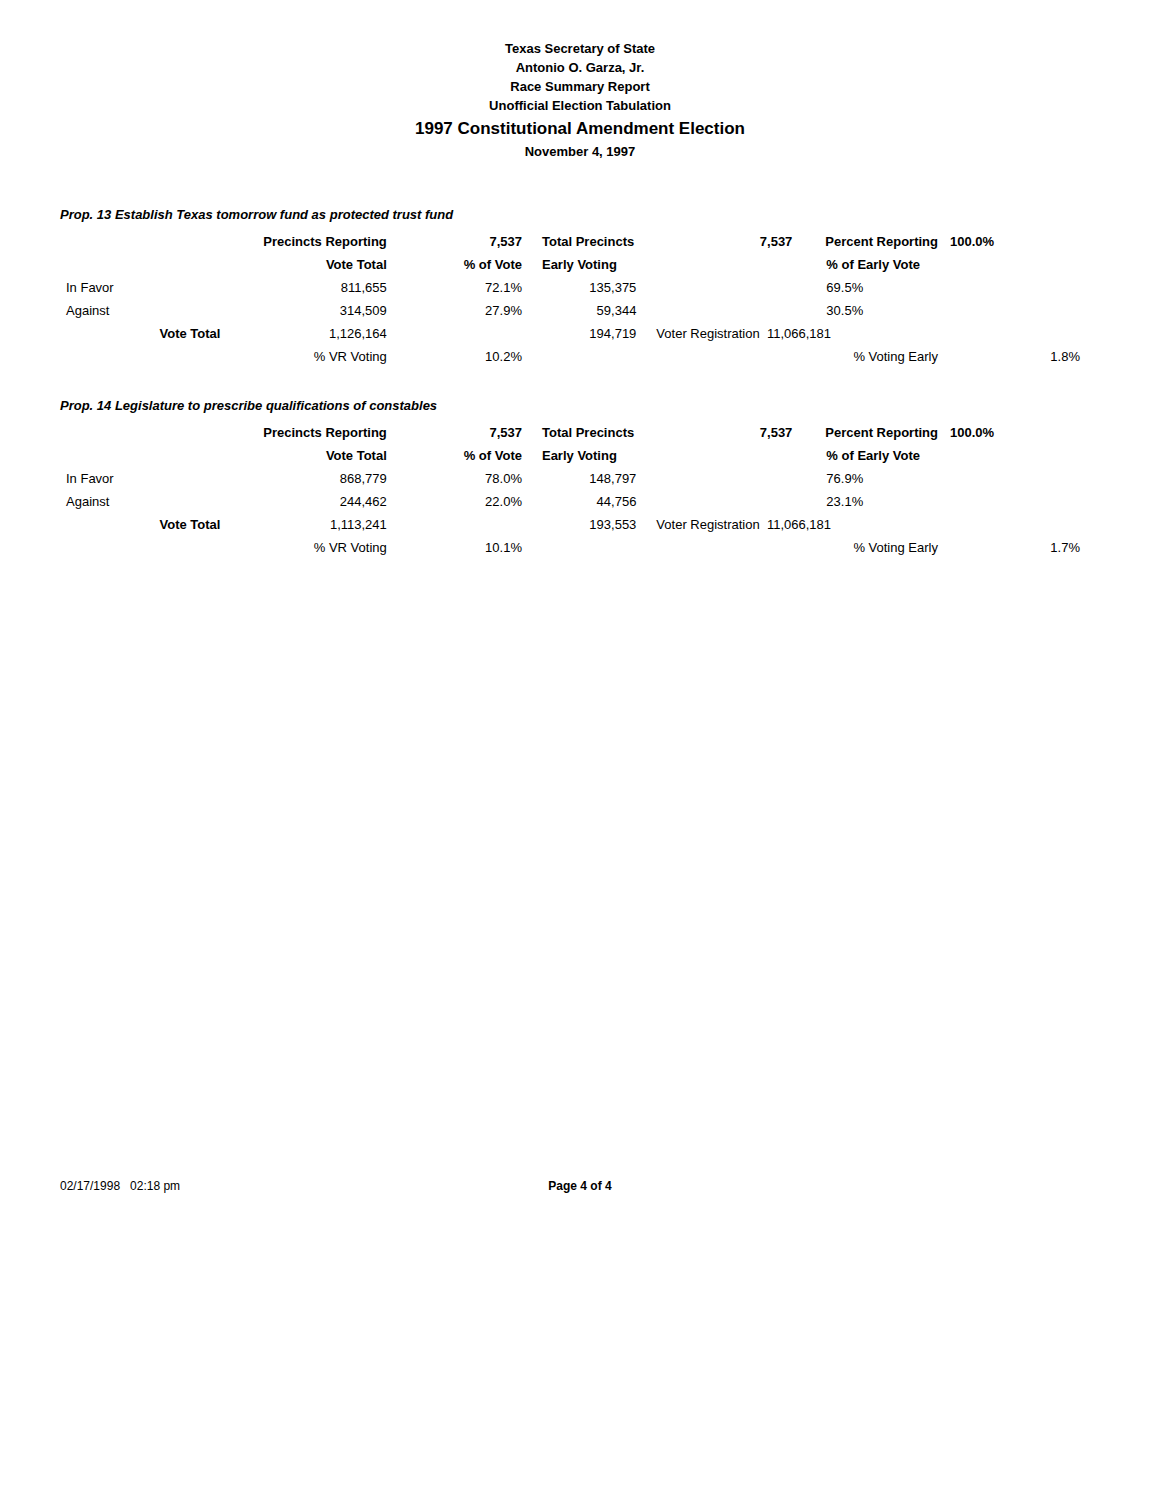Texas Secretary of State
Antonio O. Garza, Jr.
Race Summary Report
Unofficial Election Tabulation
1997 Constitutional Amendment Election
November 4, 1997
Prop. 13 Establish Texas tomorrow fund as protected trust fund
| | Precincts Reporting | 7,537 | Total Precincts | 7,537 | Percent Reporting | 100.0% |
| | Vote Total | % of Vote | Early Voting | | % of Early Vote | |
| In Favor | 811,655 | 72.1% | 135,375 | | 69.5% | |
| Against | 314,509 | 27.9% | 59,344 | | 30.5% | |
| Vote Total | 1,126,164 | | 194,719 | Voter Registration 11,066,181 |
| | % VR Voting | 10.2% | | | % Voting Early | 1.8% |
Prop. 14 Legislature to prescribe qualifications of constables
| | Precincts Reporting | 7,537 | Total Precincts | 7,537 | Percent Reporting | 100.0% |
| | Vote Total | % of Vote | Early Voting | | % of Early Vote | |
| In Favor | 868,779 | 78.0% | 148,797 | | 76.9% | |
| Against | 244,462 | 22.0% | 44,756 | | 23.1% | |
| Vote Total | 1,113,241 | | 193,553 | Voter Registration 11,066,181 |
| | % VR Voting | 10.1% | | | % Voting Early | 1.7% |
02/17/1998 02:18 pm Page 4 of 4